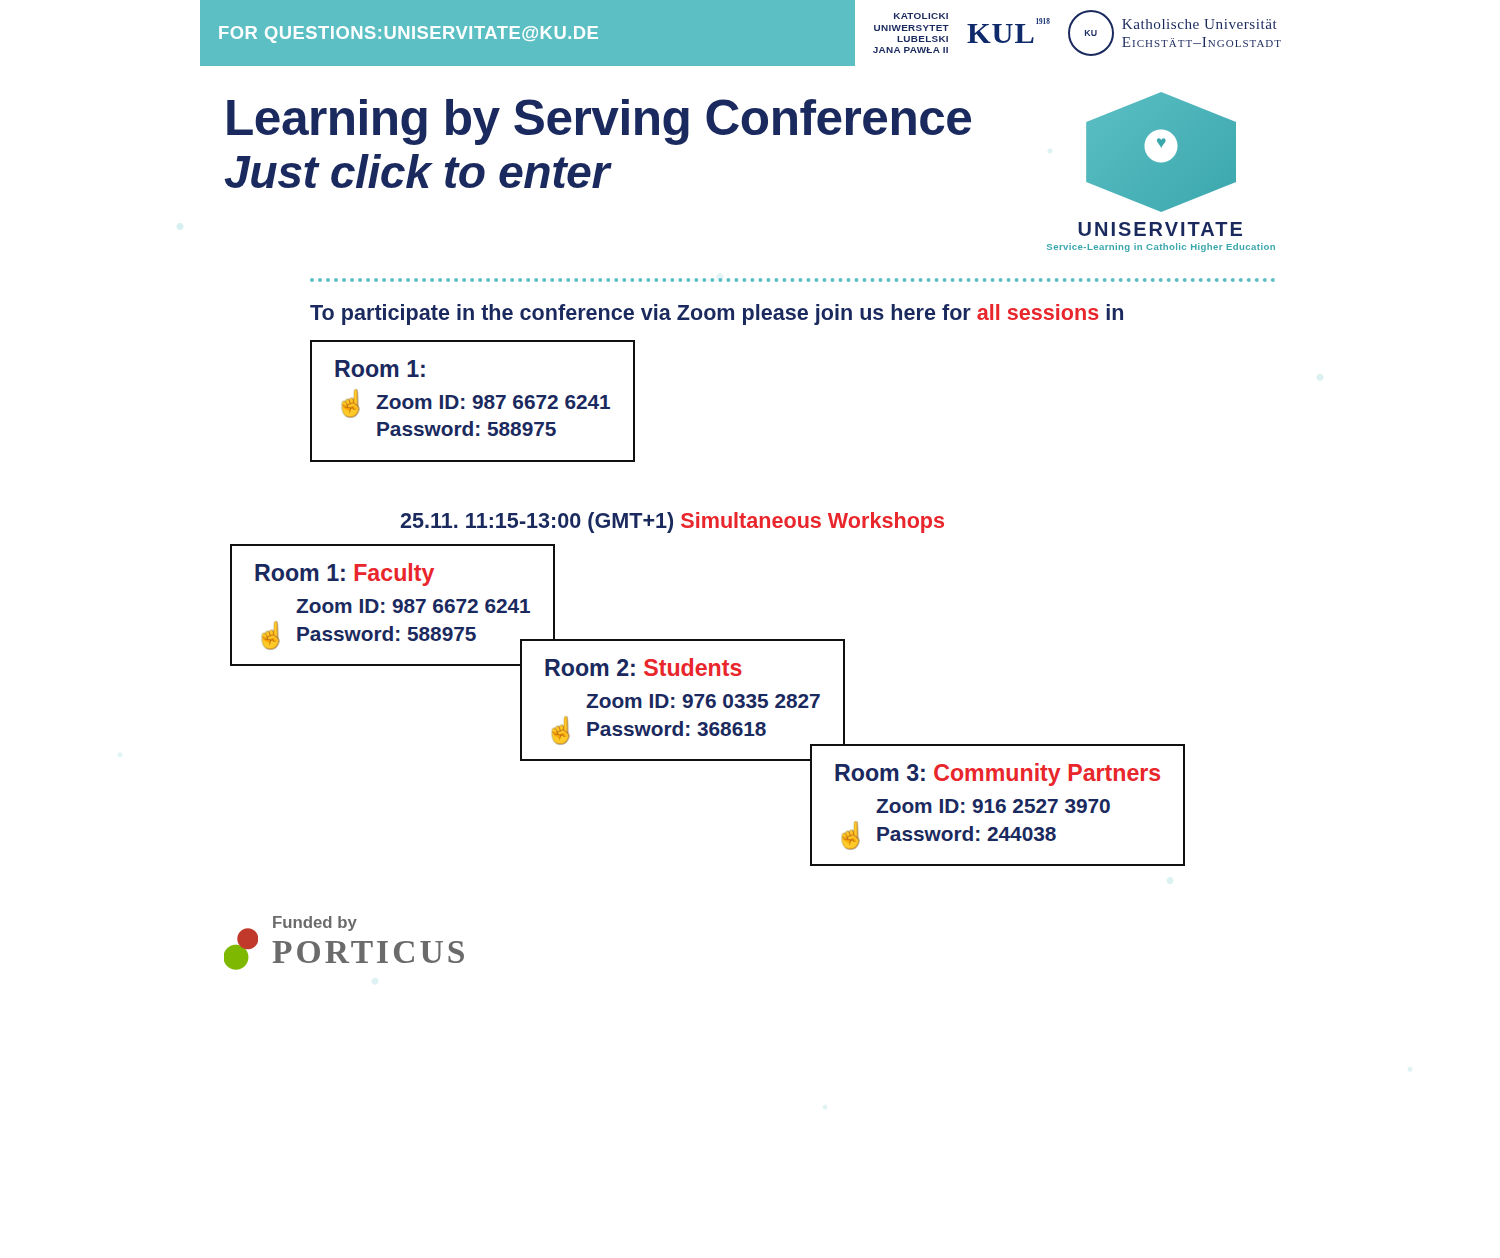FOR QUESTIONS: UNISERVITATE@KU.DE
KATOLICKI
UNIWERSYTET
LUBELSKI
JANA PAWŁA II
KUL1918
KU Katholische Universität
Eichstätt–Ingolstadt
Learning by Serving Conference Just click to enter
UNISERVITATE
Service-Learning in Catholic Higher Education
To participate in the conference via Zoom please join us here for all sessions in
Room 1:
☝Zoom ID: 987 6672 6241
Password: 588975
25.11. 11:15-13:00 (GMT+1) Simultaneous Workshops
Room 1: Faculty
Zoom ID: 987 6672 6241
☝Password: 588975
Room 2: Students
Zoom ID: 976 0335 2827
☝Password: 368618
Room 3: Community Partners
Zoom ID: 916 2527 3970
☝Password: 244038
Funded by
PORTICUS